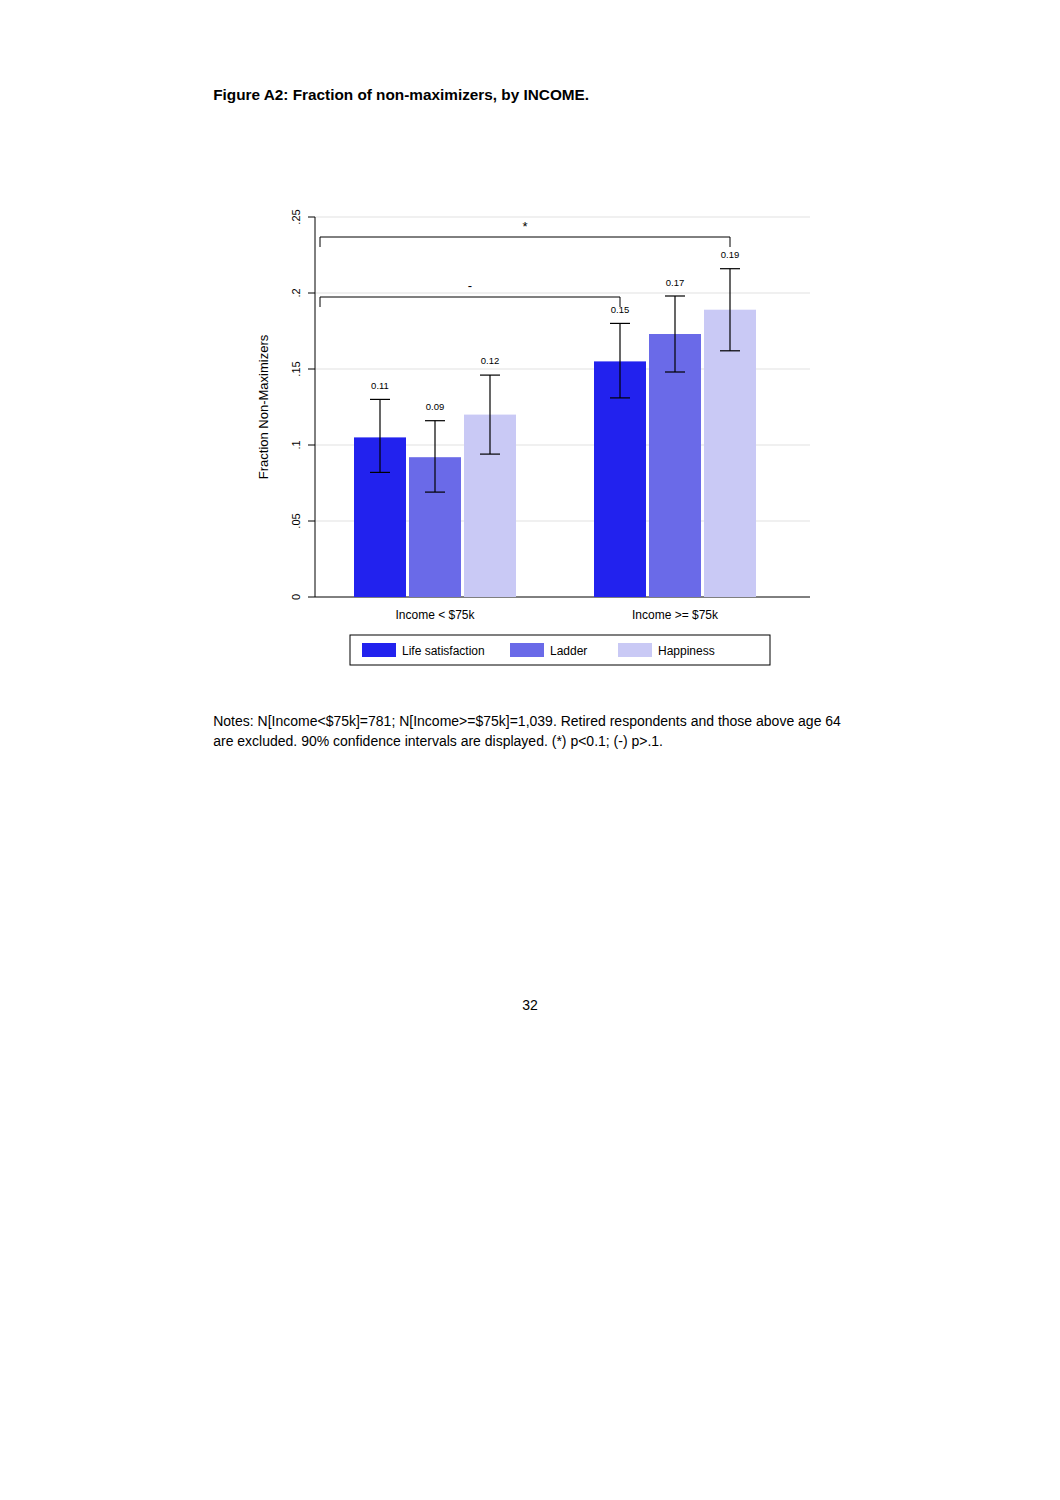Figure A2: Fraction of non-maximizers, by INCOME.
0 .05 .1 .15 .2 .25 Fraction Non-Maximizers 0.11 0.09 0.12 0.15 0.17 0.19 - * Income < $75k Income >= $75k Life satisfaction Ladder Happiness
Notes: N[Income<$75k]=781; N[Income>=$75k]=1,039. Retired respondents and those above age 64 are excluded. 90% confidence intervals are displayed. (*) p<0.1; (-) p>.1.
32